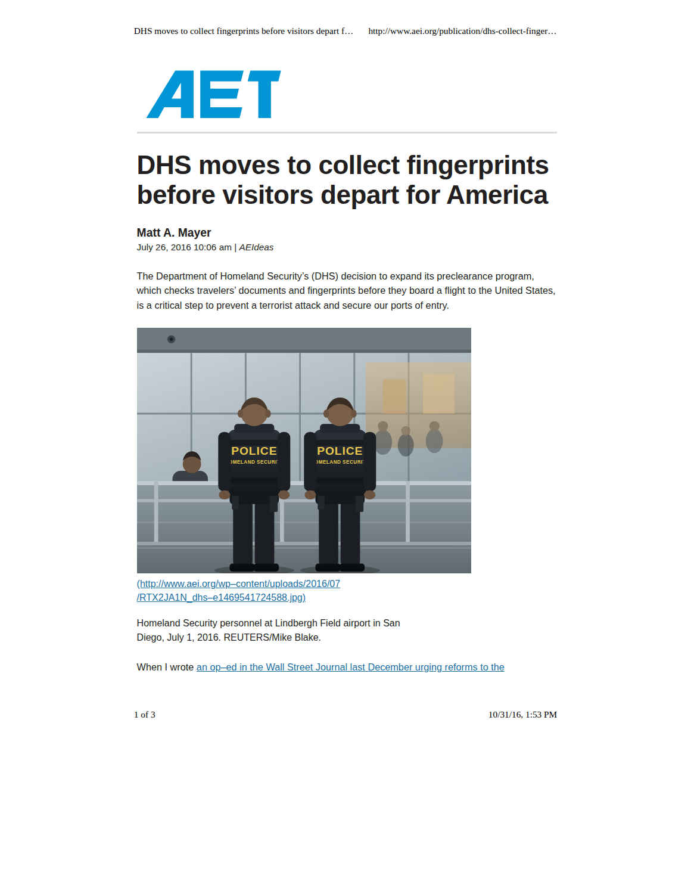DHS moves to collect fingerprints before visitors depart for America http://www.aei.org/publication/dhs-collect-fingerprints-before-visit...
DHS moves to collect fingerprints
before visitors depart for America
Matt A. Mayer
July 26, 2016 10:06 am | AEIdeas
The Department of Homeland Security’s (DHS) decision to expand its preclearance program, which checks travelers’ documents and fingerprints before they board a flight to the United States, is a critical step to prevent a terrorist attack and secure our ports of entry.
POLICE HOMELAND SECURITY POLICE HOMELAND SECURITY (http://www.aei.org/wp–content/uploads/2016/07
/RTX2JA1N_dhs–e1469541724588.jpg)
Homeland Security personnel at Lindbergh Field airport in San Diego, July 1, 2016. REUTERS/Mike Blake.
When I wrote an op–ed in the Wall Street Journal last December urging reforms to the
1 of 3 10/31/16, 1:53 PM